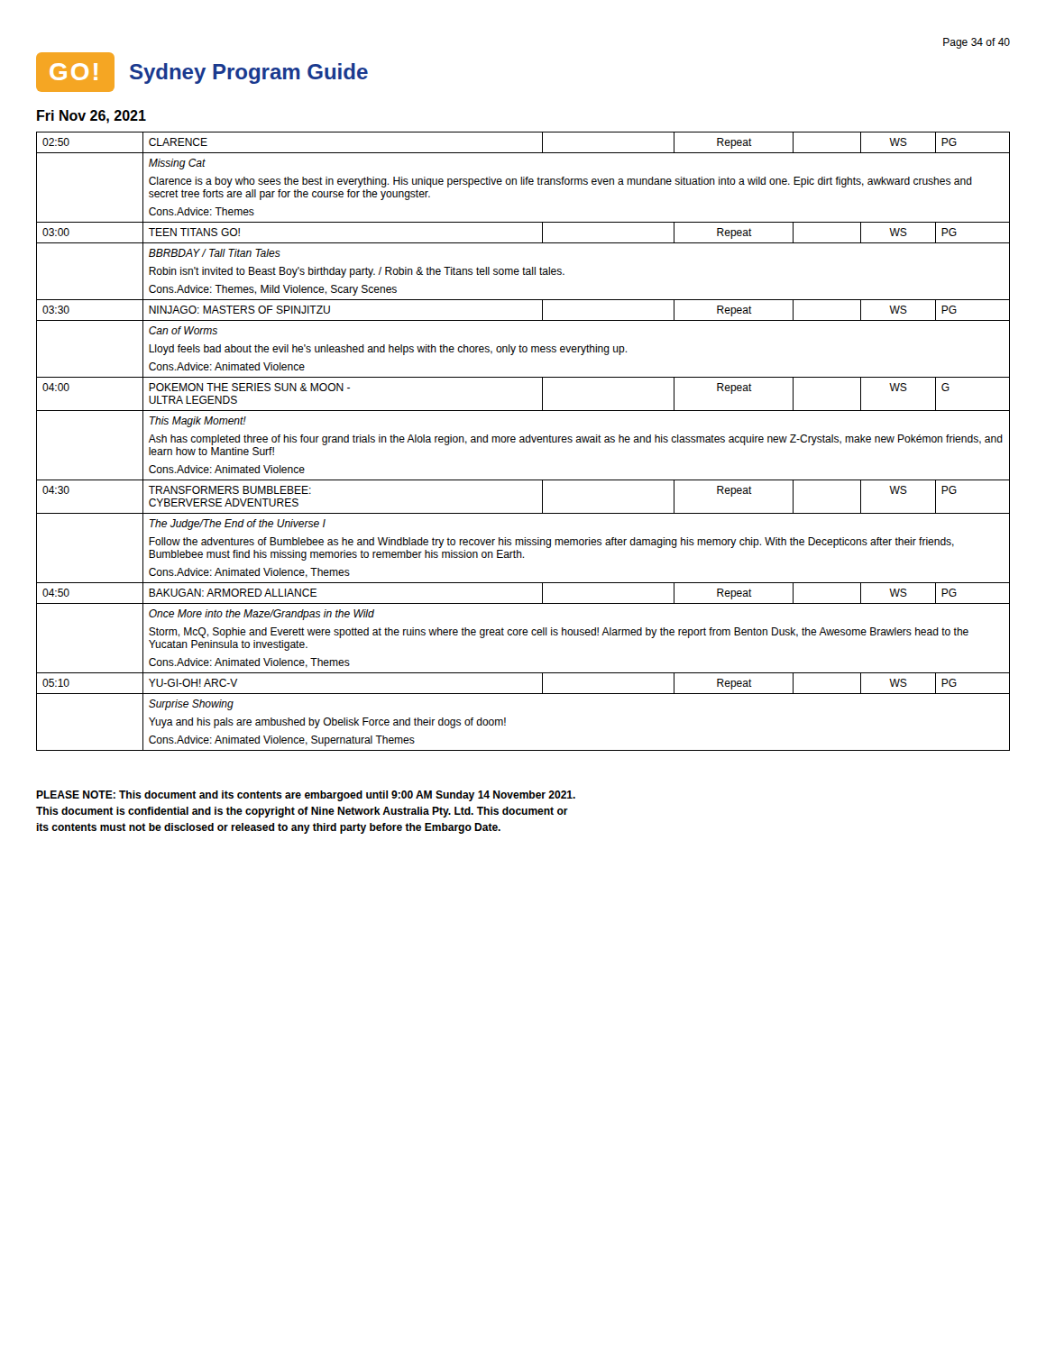Page 34 of 40
GO!
Sydney Program Guide
Fri Nov 26, 2021
| 02:50 | CLARENCE | | Repeat | | WS | PG |
| | Missing Cat Clarence is a boy who sees the best in everything. His unique perspective on life transforms even a mundane situation into a wild one. Epic dirt fights, awkward crushes and secret tree forts are all par for the course for the youngster. Cons.Advice: Themes |
| 03:00 | TEEN TITANS GO! | | Repeat | | WS | PG |
| | BBRBDAY / Tall Titan Tales Robin isn't invited to Beast Boy's birthday party. / Robin & the Titans tell some tall tales. Cons.Advice: Themes, Mild Violence, Scary Scenes |
| 03:30 | NINJAGO: MASTERS OF SPINJITZU | | Repeat | | WS | PG |
| | Can of Worms Lloyd feels bad about the evil he's unleashed and helps with the chores, only to mess everything up. Cons.Advice: Animated Violence |
| 04:00 | POKEMON THE SERIES SUN & MOON - ULTRA LEGENDS | | Repeat | | WS | G |
| | This Magik Moment! Ash has completed three of his four grand trials in the Alola region, and more adventures await as he and his classmates acquire new Z-Crystals, make new Pokémon friends, and learn how to Mantine Surf! Cons.Advice: Animated Violence |
| 04:30 | TRANSFORMERS BUMBLEBEE: CYBERVERSE ADVENTURES | | Repeat | | WS | PG |
| | The Judge/The End of the Universe I Follow the adventures of Bumblebee as he and Windblade try to recover his missing memories after damaging his memory chip. With the Decepticons after their friends, Bumblebee must find his missing memories to remember his mission on Earth. Cons.Advice: Animated Violence, Themes |
| 04:50 | BAKUGAN: ARMORED ALLIANCE | | Repeat | | WS | PG |
| | Once More into the Maze/Grandpas in the Wild Storm, McQ, Sophie and Everett were spotted at the ruins where the great core cell is housed! Alarmed by the report from Benton Dusk, the Awesome Brawlers head to the Yucatan Peninsula to investigate. Cons.Advice: Animated Violence, Themes |
| 05:10 | YU-GI-OH! ARC-V | | Repeat | | WS | PG |
| | Surprise Showing Yuya and his pals are ambushed by Obelisk Force and their dogs of doom! Cons.Advice: Animated Violence, Supernatural Themes |
PLEASE NOTE: This document and its contents are embargoed until 9:00 AM Sunday 14 November 2021.
This document is confidential and is the copyright of Nine Network Australia Pty. Ltd. This document or
its contents must not be disclosed or released to any third party before the Embargo Date.